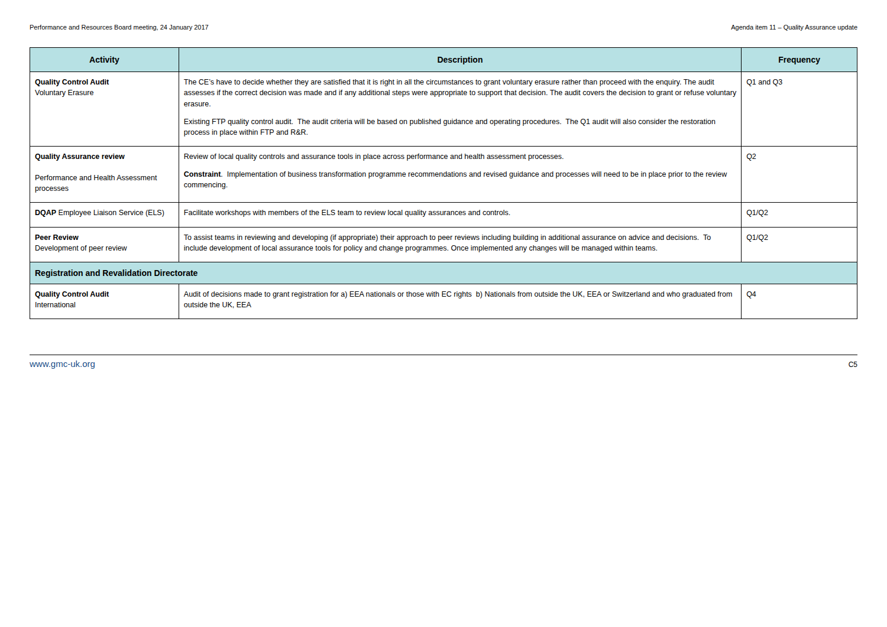Performance and Resources Board meeting, 24 January 2017
Agenda item 11 – Quality Assurance update
| Activity | Description | Frequency |
| --- | --- | --- |
| Quality Control Audit Voluntary Erasure | The CE’s have to decide whether they are satisfied that it is right in all the circumstances to grant voluntary erasure rather than proceed with the enquiry. The audit assesses if the correct decision was made and if any additional steps were appropriate to support that decision. The audit covers the decision to grant or refuse voluntary erasure. Existing FTP quality control audit. The audit criteria will be based on published guidance and operating procedures. The Q1 audit will also consider the restoration process in place within FTP and R&R. | Q1 and Q3 |
| Quality Assurance review Performance and Health Assessment processes | Review of local quality controls and assurance tools in place across performance and health assessment processes. Constraint . Implementation of business transformation programme recommendations and revised guidance and processes will need to be in place prior to the review commencing. | Q2 |
| DQAP Employee Liaison Service (ELS) | Facilitate workshops with members of the ELS team to review local quality assurances and controls. | Q1/Q2 |
| Peer Review Development of peer review | To assist teams in reviewing and developing (if appropriate) their approach to peer reviews including building in additional assurance on advice and decisions. To include development of local assurance tools for policy and change programmes. Once implemented any changes will be managed within teams. | Q1/Q2 |
| Registration and Revalidation Directorate |
| Quality Control Audit International | Audit of decisions made to grant registration for a) EEA nationals or those with EC rights b) Nationals from outside the UK, EEA or Switzerland and who graduated from outside the UK, EEA | Q4 |
www.gmc-uk.org
C5